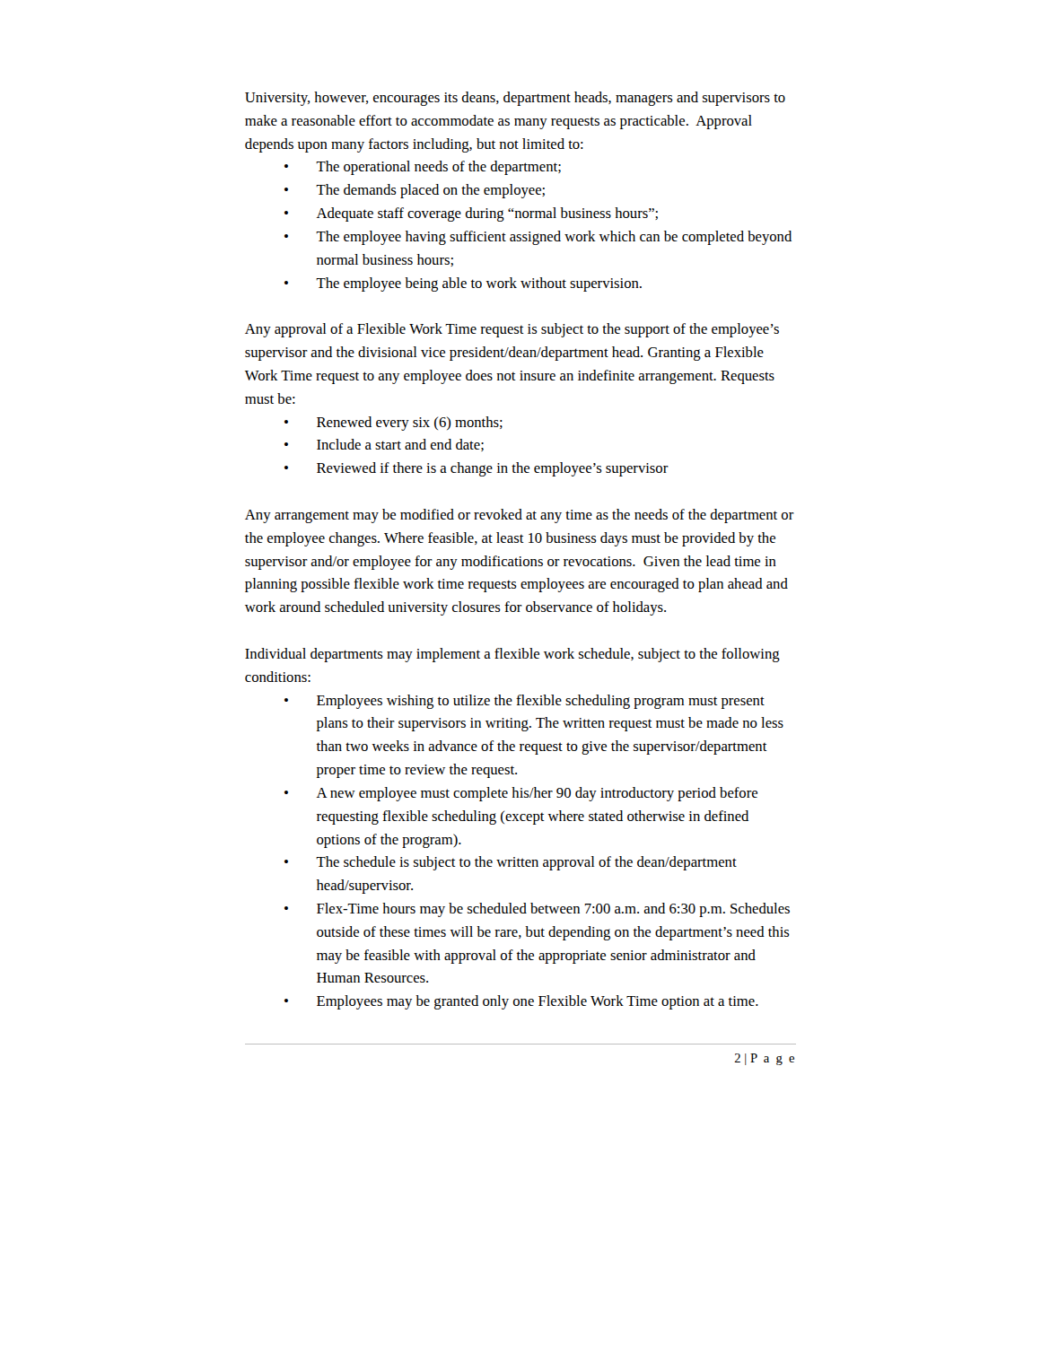University, however, encourages its deans, department heads, managers and supervisors to make a reasonable effort to accommodate as many requests as practicable. Approval depends upon many factors including, but not limited to:
The operational needs of the department;
The demands placed on the employee;
Adequate staff coverage during “normal business hours”;
The employee having sufficient assigned work which can be completed beyond normal business hours;
The employee being able to work without supervision.
Any approval of a Flexible Work Time request is subject to the support of the employee’s supervisor and the divisional vice president/dean/department head. Granting a Flexible Work Time request to any employee does not insure an indefinite arrangement. Requests must be:
Renewed every six (6) months;
Include a start and end date;
Reviewed if there is a change in the employee’s supervisor
Any arrangement may be modified or revoked at any time as the needs of the department or the employee changes. Where feasible, at least 10 business days must be provided by the supervisor and/or employee for any modifications or revocations. Given the lead time in planning possible flexible work time requests employees are encouraged to plan ahead and work around scheduled university closures for observance of holidays.
Individual departments may implement a flexible work schedule, subject to the following conditions:
Employees wishing to utilize the flexible scheduling program must present plans to their supervisors in writing. The written request must be made no less than two weeks in advance of the request to give the supervisor/department proper time to review the request.
A new employee must complete his/her 90 day introductory period before requesting flexible scheduling (except where stated otherwise in defined options of the program).
The schedule is subject to the written approval of the dean/department head/supervisor.
Flex-Time hours may be scheduled between 7:00 a.m. and 6:30 p.m. Schedules outside of these times will be rare, but depending on the department’s need this may be feasible with approval of the appropriate senior administrator and Human Resources.
Employees may be granted only one Flexible Work Time option at a time.
2 | P a g e